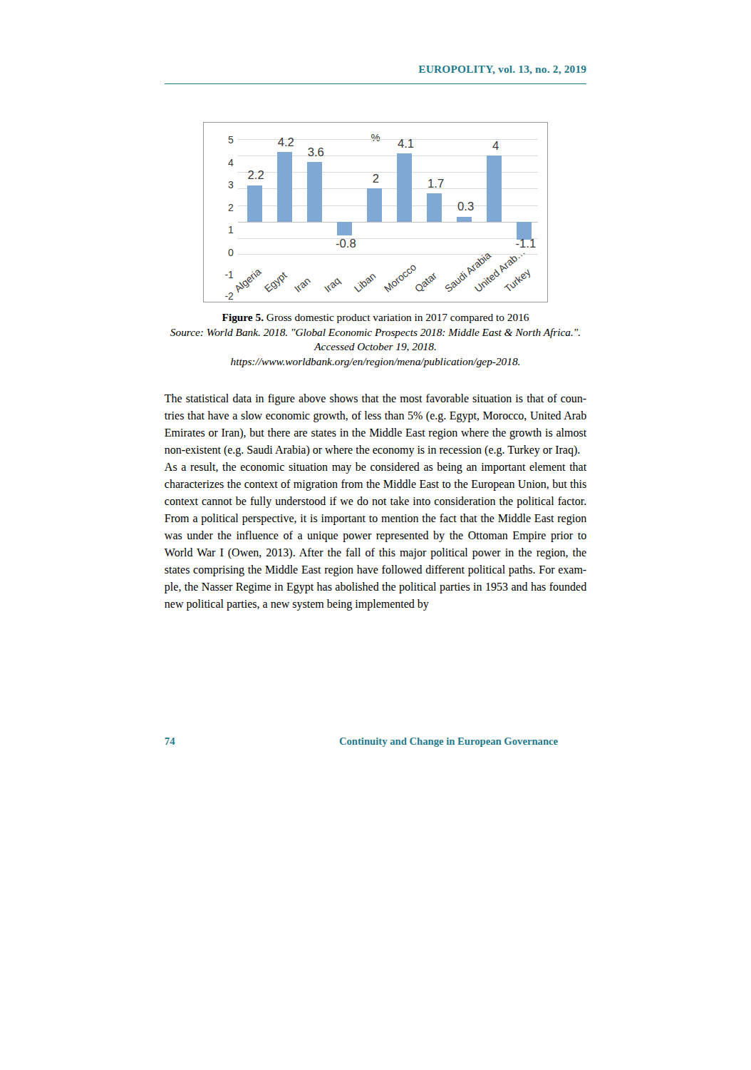EUROPOLITY, vol. 13, no. 2, 2019
%
5 4 3 2 1 0 -1 -2
2.2
4.2
3.6
-0.8
2
4.1
1.7
0.3
4
-1.1
Algeria
Egypt
Iran
Iraq
Liban
Morocco
Qatar
Saudi Arabia
United Arab…
Turkey
Figure 5. Gross domestic product variation in 2017 compared to 2016
Source: World Bank. 2018. "Global Economic Prospects 2018: Middle East & North Africa.". Accessed October 19, 2018.
https://www.worldbank.org/en/region/mena/publication/gep-2018.
The statistical data in figure above shows that the most favorable situation is that of countries that have a slow economic growth, of less than 5% (e.g. Egypt, Morocco, United Arab Emirates or Iran), but there are states in the Middle East region where the growth is almost non-existent (e.g. Saudi Arabia) or where the economy is in recession (e.g. Turkey or Iraq).
As a result, the economic situation may be considered as being an important element that characterizes the context of migration from the Middle East to the European Union, but this context cannot be fully understood if we do not take into consideration the political factor. From a political perspective, it is important to mention the fact that the Middle East region was under the influence of a unique power represented by the Ottoman Empire prior to World War I (Owen, 2013). After the fall of this major political power in the region, the states comprising the Middle East region have followed different political paths. For example, the Nasser Regime in Egypt has abolished the political parties in 1953 and has founded new political parties, a new system being implemented by
74
Continuity and Change in European Governance